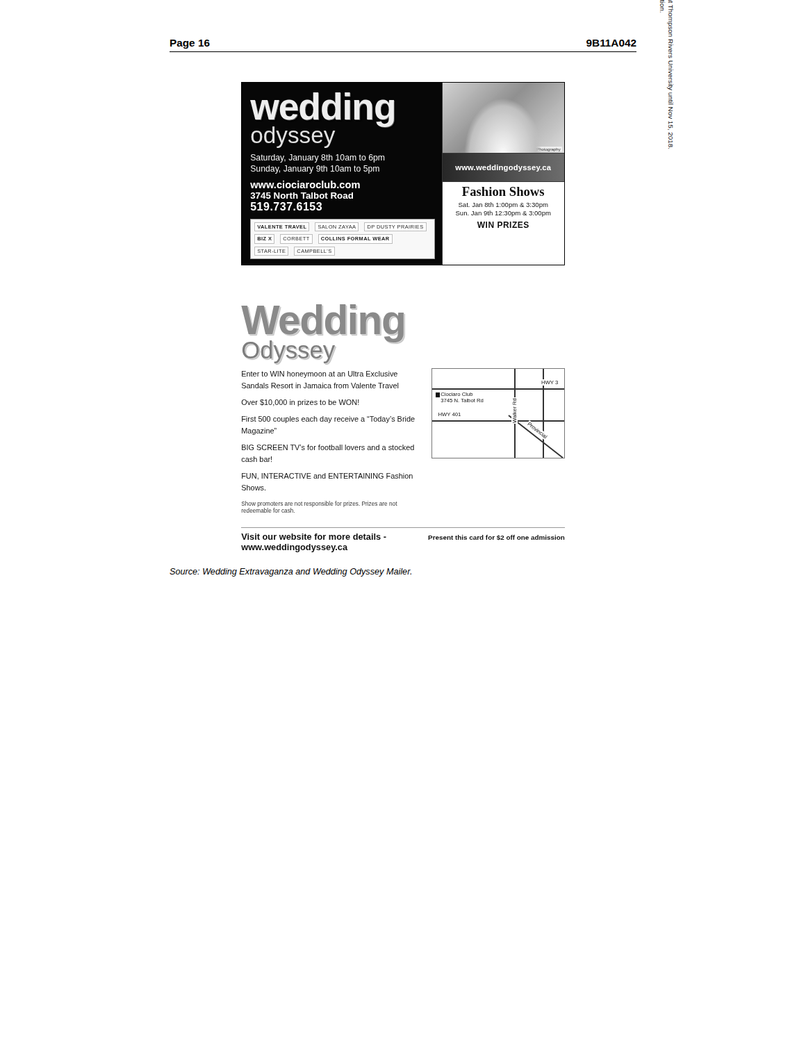Page 16
9B11A042
Authorized for use only in educational programs at Thompson Rivers University until Nov 15, 2018. Use outside these parameters is a copyright violation.
wedding odyssey
Saturday, January 8th 10am to 6pm
Sunday, January 9th 10am to 5pm
www.ciociaroclub.com
3745 North Talbot Road
519.737.6153
Valente Travel Salon Zayaa dp dusty prairies Biz X Corbett Collins Formal Wear Star-Lite Campbell's
Images by Chalet Studio Photography
www.weddingodyssey.ca
Fashion Shows
Sat. Jan 8th 1:00pm & 3:30pm
Sun. Jan 9th 12:30pm & 3:00pm
WIN PRIZES
Wedding Odyssey
Enter to WIN honeymoon at an Ultra Exclusive Sandals Resort in Jamaica from Valente Travel
Over $10,000 in prizes to be WON!
First 500 couples each day receive a “Today’s Bride Magazine”
BIG SCREEN TV’s for football lovers and a stocked cash bar!
FUN, INTERACTIVE and ENTERTAINING Fashion Shows.
Show promoters are not responsible for prizes. Prizes are not redeemable for cash.
HWY 3
HWY 401
Ciociaro Club
3745 N. Talbot Rd
Walker Rd
Provincial
Visit our website for more details - www.weddingodyssey.ca
Present this card for $2 off one admission
Source: Wedding Extravaganza and Wedding Odyssey Mailer.